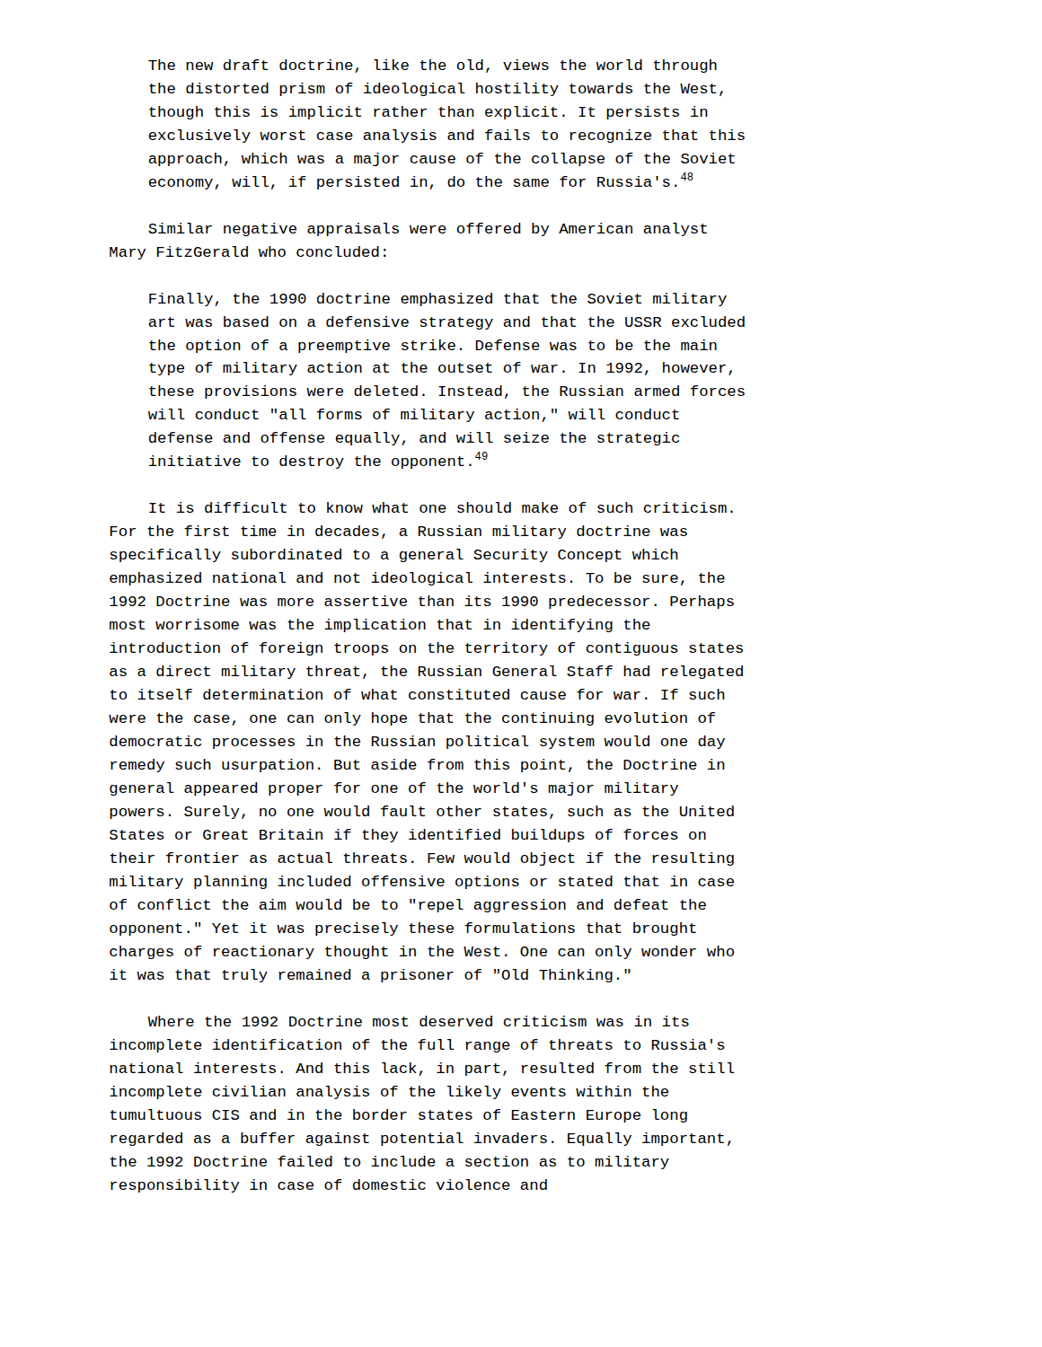The new draft doctrine, like the old, views the world through the distorted prism of ideological hostility towards the West, though this is implicit rather than explicit. It persists in exclusively worst case analysis and fails to recognize that this approach, which was a major cause of the collapse of the Soviet economy, will, if persisted in, do the same for Russia's.48
Similar negative appraisals were offered by American analyst Mary FitzGerald who concluded:
Finally, the 1990 doctrine emphasized that the Soviet military art was based on a defensive strategy and that the USSR excluded the option of a preemptive strike. Defense was to be the main type of military action at the outset of war. In 1992, however, these provisions were deleted. Instead, the Russian armed forces will conduct "all forms of military action," will conduct defense and offense equally, and will seize the strategic initiative to destroy the opponent.49
It is difficult to know what one should make of such criticism. For the first time in decades, a Russian military doctrine was specifically subordinated to a general Security Concept which emphasized national and not ideological interests. To be sure, the 1992 Doctrine was more assertive than its 1990 predecessor. Perhaps most worrisome was the implication that in identifying the introduction of foreign troops on the territory of contiguous states as a direct military threat, the Russian General Staff had relegated to itself determination of what constituted cause for war. If such were the case, one can only hope that the continuing evolution of democratic processes in the Russian political system would one day remedy such usurpation. But aside from this point, the Doctrine in general appeared proper for one of the world's major military powers. Surely, no one would fault other states, such as the United States or Great Britain if they identified buildups of forces on their frontier as actual threats. Few would object if the resulting military planning included offensive options or stated that in case of conflict the aim would be to "repel aggression and defeat the opponent." Yet it was precisely these formulations that brought charges of reactionary thought in the West. One can only wonder who it was that truly remained a prisoner of "Old Thinking."
Where the 1992 Doctrine most deserved criticism was in its incomplete identification of the full range of threats to Russia's national interests. And this lack, in part, resulted from the still incomplete civilian analysis of the likely events within the tumultuous CIS and in the border states of Eastern Europe long regarded as a buffer against potential invaders. Equally important, the 1992 Doctrine failed to include a section as to military responsibility in case of domestic violence and